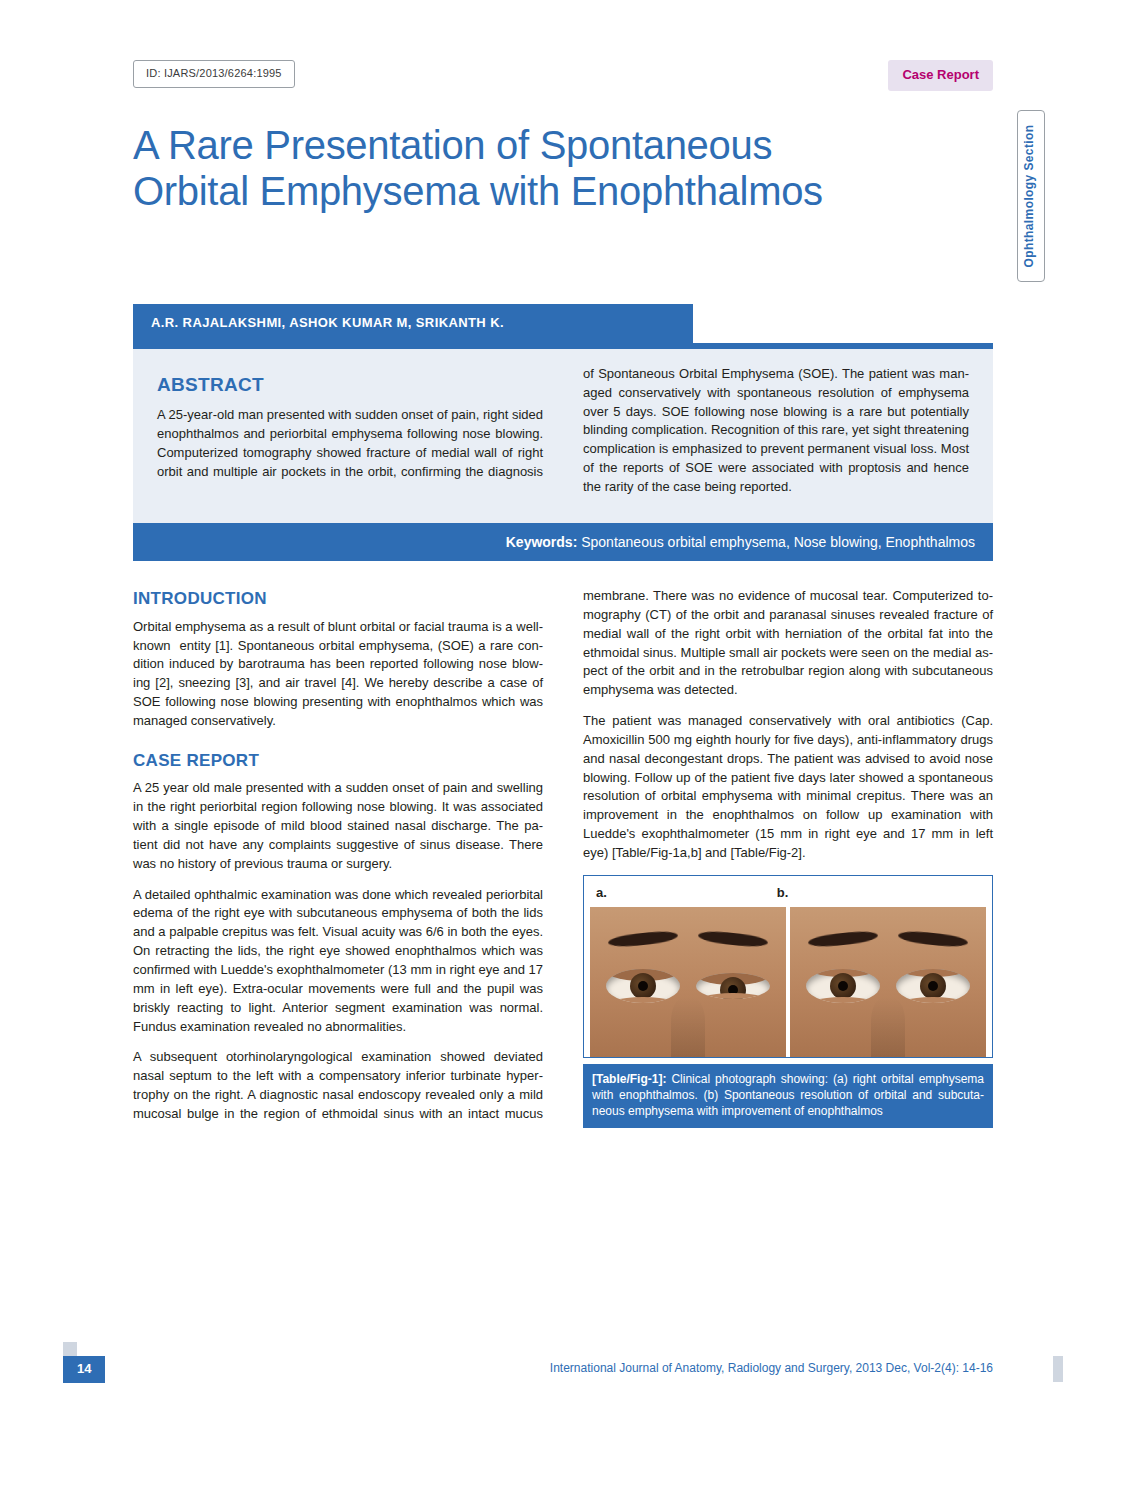ID: IJARS/2013/6264:1995
Case Report
A Rare Presentation of Spontaneous
Orbital Emphysema with Enophthalmos
Ophthalmology Section
A.R. RAJALAKSHMI, ASHOK KUMAR M, SRIKANTH K.
ABSTRACT
A 25-year-old man presented with sudden onset of pain, right sided enophthalmos and periorbital emphysema following nose blowing. Computerized tomography showed fracture of medial wall of right orbit and multiple air pockets in the orbit, confirming the diagnosis of Spontaneous Orbital Emphysema (SOE). The patient was managed conservatively with spontaneous resolution of emphysema over 5 days. SOE following nose blowing is a rare but potentially blinding complication. Recognition of this rare, yet sight threatening complication is emphasized to prevent permanent visual loss. Most of the reports of SOE were associated with proptosis and hence the rarity of the case being reported.
Keywords: Spontaneous orbital emphysema, Nose blowing, Enophthalmos
INTRODUCTION
Orbital emphysema as a result of blunt orbital or facial trauma is a well-known entity [1]. Spontaneous orbital emphysema, (SOE) a rare condition induced by barotrauma has been reported following nose blowing [2], sneezing [3], and air travel [4]. We hereby describe a case of SOE following nose blowing presenting with enophthalmos which was managed conservatively.
CASE REPORT
A 25 year old male presented with a sudden onset of pain and swelling in the right periorbital region following nose blowing. It was associated with a single episode of mild blood stained nasal discharge. The patient did not have any complaints suggestive of sinus disease. There was no history of previous trauma or surgery.
A detailed ophthalmic examination was done which revealed periorbital edema of the right eye with subcutaneous emphysema of both the lids and a palpable crepitus was felt. Visual acuity was 6/6 in both the eyes. On retracting the lids, the right eye showed enophthalmos which was confirmed with Luedde's exophthalmometer (13 mm in right eye and 17 mm in left eye). Extra-ocular movements were full and the pupil was briskly reacting to light. Anterior segment examination was normal. Fundus examination revealed no abnormalities.
A subsequent otorhinolaryngological examination showed deviated nasal septum to the left with a compensatory inferior turbinate hypertrophy on the right. A diagnostic nasal endoscopy revealed only a mild mucosal bulge in the region of ethmoidal sinus with an intact mucus membrane. There was no evidence of mucosal tear. Computerized tomography (CT) of the orbit and paranasal sinuses revealed fracture of medial wall of the right orbit with herniation of the orbital fat into the ethmoidal sinus. Multiple small air pockets were seen on the medial aspect of the orbit and in the retrobulbar region along with subcutaneous emphysema was detected.
The patient was managed conservatively with oral antibiotics (Cap. Amoxicillin 500 mg eighth hourly for five days), anti-inflammatory drugs and nasal decongestant drops. The patient was advised to avoid nose blowing. Follow up of the patient five days later showed a spontaneous resolution of orbital emphysema with minimal crepitus. There was an improvement in the enophthalmos on follow up examination with Luedde's exophthalmometer (15 mm in right eye and 17 mm in left eye) [Table/Fig-1a,b] and [Table/Fig-2].
a. b.
[Table/Fig-1]: Clinical photograph showing: (a) right orbital emphysema with enophthalmos. (b) Spontaneous resolution of orbital and subcutaneous emphysema with improvement of enophthalmos
14
International Journal of Anatomy, Radiology and Surgery, 2013 Dec, Vol-2(4): 14-16